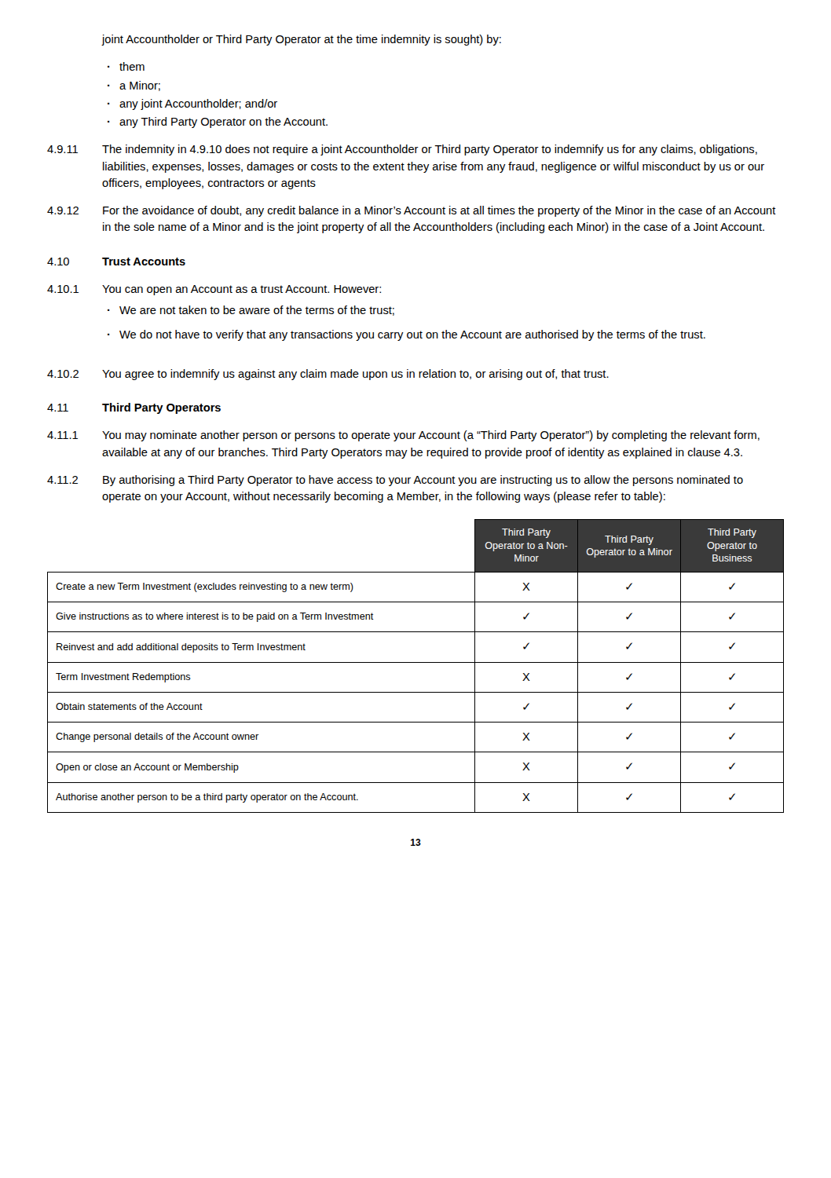joint Accountholder or Third Party Operator at the time indemnity is sought) by:
them
a Minor;
any joint Accountholder; and/or
any Third Party Operator on the Account.
4.9.11
The indemnity in 4.9.10 does not require a joint Accountholder or Third party Operator to indemnify us for any claims, obligations, liabilities, expenses, losses, damages or costs to the extent they arise from any fraud, negligence or wilful misconduct by us or our officers, employees, contractors or agents
4.9.12
For the avoidance of doubt, any credit balance in a Minor’s Account is at all times the property of the Minor in the case of an Account in the sole name of a Minor and is the joint property of all the Accountholders (including each Minor) in the case of a Joint Account.
4.10
Trust Accounts
4.10.1
You can open an Account as a trust Account. However:
We are not taken to be aware of the terms of the trust;
We do not have to verify that any transactions you carry out on the Account are authorised by the terms of the trust.
4.10.2
You agree to indemnify us against any claim made upon us in relation to, or arising out of, that trust.
4.11
Third Party Operators
4.11.1
You may nominate another person or persons to operate your Account (a “Third Party Operator”) by completing the relevant form, available at any of our branches. Third Party Operators may be required to provide proof of identity as explained in clause 4.3.
4.11.2
By authorising a Third Party Operator to have access to your Account you are instructing us to allow the persons nominated to operate on your Account, without necessarily becoming a Member, in the following ways (please refer to table):
| | Third Party Operator to a Non-Minor | Third Party Operator to a Minor | Third Party Operator to Business |
| --- | --- | --- | --- |
| Create a new Term Investment (excludes reinvesting to a new term) | X | ✓ | ✓ |
| Give instructions as to where interest is to be paid on a Term Investment | ✓ | ✓ | ✓ |
| Reinvest and add additional deposits to Term Investment | ✓ | ✓ | ✓ |
| Term Investment Redemptions | X | ✓ | ✓ |
| Obtain statements of the Account | ✓ | ✓ | ✓ |
| Change personal details of the Account owner | X | ✓ | ✓ |
| Open or close an Account or Membership | X | ✓ | ✓ |
| Authorise another person to be a third party operator on the Account. | X | ✓ | ✓ |
13